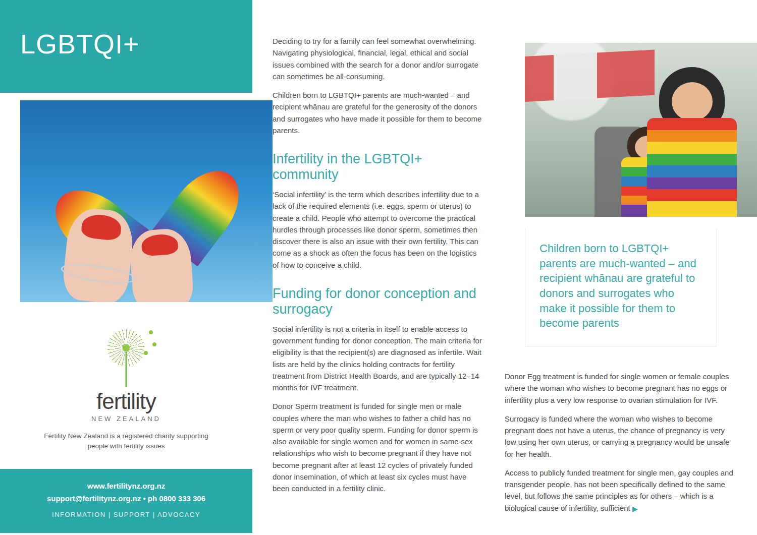LGBTQI+
fertilityNEW ZEALAND
Fertility New Zealand is a registered charity supporting people with fertility issues
www.fertilitynz.org.nz
support@fertilitynz.org.nz • ph 0800 333 306
INFORMATION | SUPPORT | ADVOCACY
Deciding to try for a family can feel somewhat overwhelming. Navigating physiological, financial, legal, ethical and social issues combined with the search for a donor and/or surrogate can sometimes be all-consuming.
Children born to LGBTQI+ parents are much-wanted – and recipient whānau are grateful for the generosity of the donors and surrogates who have made it possible for them to become parents.
Infertility in the LGBTQI+ community
‘Social infertility’ is the term which describes infertility due to a lack of the required elements (i.e. eggs, sperm or uterus) to create a child. People who attempt to overcome the practical hurdles through processes like donor sperm, sometimes then discover there is also an issue with their own fertility. This can come as a shock as often the focus has been on the logistics of how to conceive a child.
Funding for donor conception and surrogacy
Social infertility is not a criteria in itself to enable access to government funding for donor conception. The main criteria for eligibility is that the recipient(s) are diagnosed as infertile. Wait lists are held by the clinics holding contracts for fertility treatment from District Health Boards, and are typically 12–14 months for IVF treatment.
Donor Sperm treatment is funded for single men or male couples where the man who wishes to father a child has no sperm or very poor quality sperm. Funding for donor sperm is also available for single women and for women in same-sex relationships who wish to become pregnant if they have not become pregnant after at least 12 cycles of privately funded donor insemination, of which at least six cycles must have been conducted in a fertility clinic.
Children born to LGBTQI+ parents are much-wanted – and recipient whānau are grateful to donors and surrogates who make it possible for them to become parents
Donor Egg treatment is funded for single women or female couples where the woman who wishes to become pregnant has no eggs or infertility plus a very low response to ovarian stimulation for IVF.
Surrogacy is funded where the woman who wishes to become pregnant does not have a uterus, the chance of pregnancy is very low using her own uterus, or carrying a pregnancy would be unsafe for her health.
Access to publicly funded treatment for single men, gay couples and transgender people, has not been specifically defined to the same level, but follows the same principles as for others – which is a biological cause of infertility, sufficient ▶